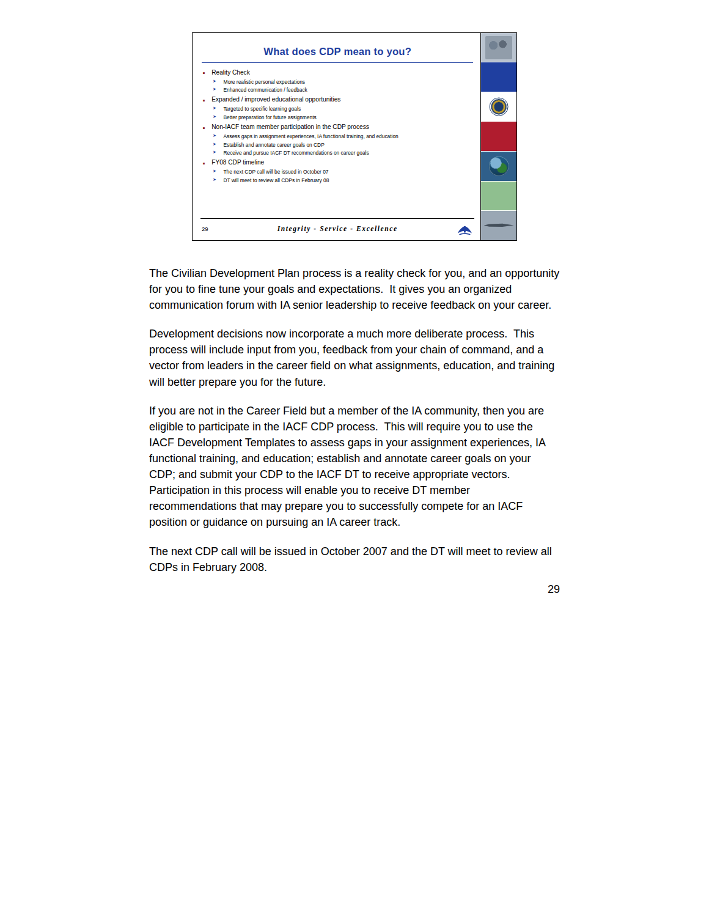What does CDP mean to you?
Reality Check
More realistic personal expectations
Enhanced communication / feedback
Expanded / improved educational opportunities
Targeted to specific learning goals
Better preparation for future assignments
Non-IACF team member participation in the CDP process
Assess gaps in assignment experiences, IA functional training, and education
Establish and annotate career goals on CDP
Receive and pursue IACF DT recommendations on career goals
FY08 CDP timeline
The next CDP call will be issued in October 07
DT will meet to review all CDPs in February 08
29 Integrity - Service - Excellence
The Civilian Development Plan process is a reality check for you, and an opportunity for you to fine tune your goals and expectations. It gives you an organized communication forum with IA senior leadership to receive feedback on your career.
Development decisions now incorporate a much more deliberate process. This process will include input from you, feedback from your chain of command, and a vector from leaders in the career field on what assignments, education, and training will better prepare you for the future.
If you are not in the Career Field but a member of the IA community, then you are eligible to participate in the IACF CDP process. This will require you to use the IACF Development Templates to assess gaps in your assignment experiences, IA functional training, and education; establish and annotate career goals on your CDP; and submit your CDP to the IACF DT to receive appropriate vectors. Participation in this process will enable you to receive DT member recommendations that may prepare you to successfully compete for an IACF position or guidance on pursuing an IA career track.
The next CDP call will be issued in October 2007 and the DT will meet to review all CDPs in February 2008.
29